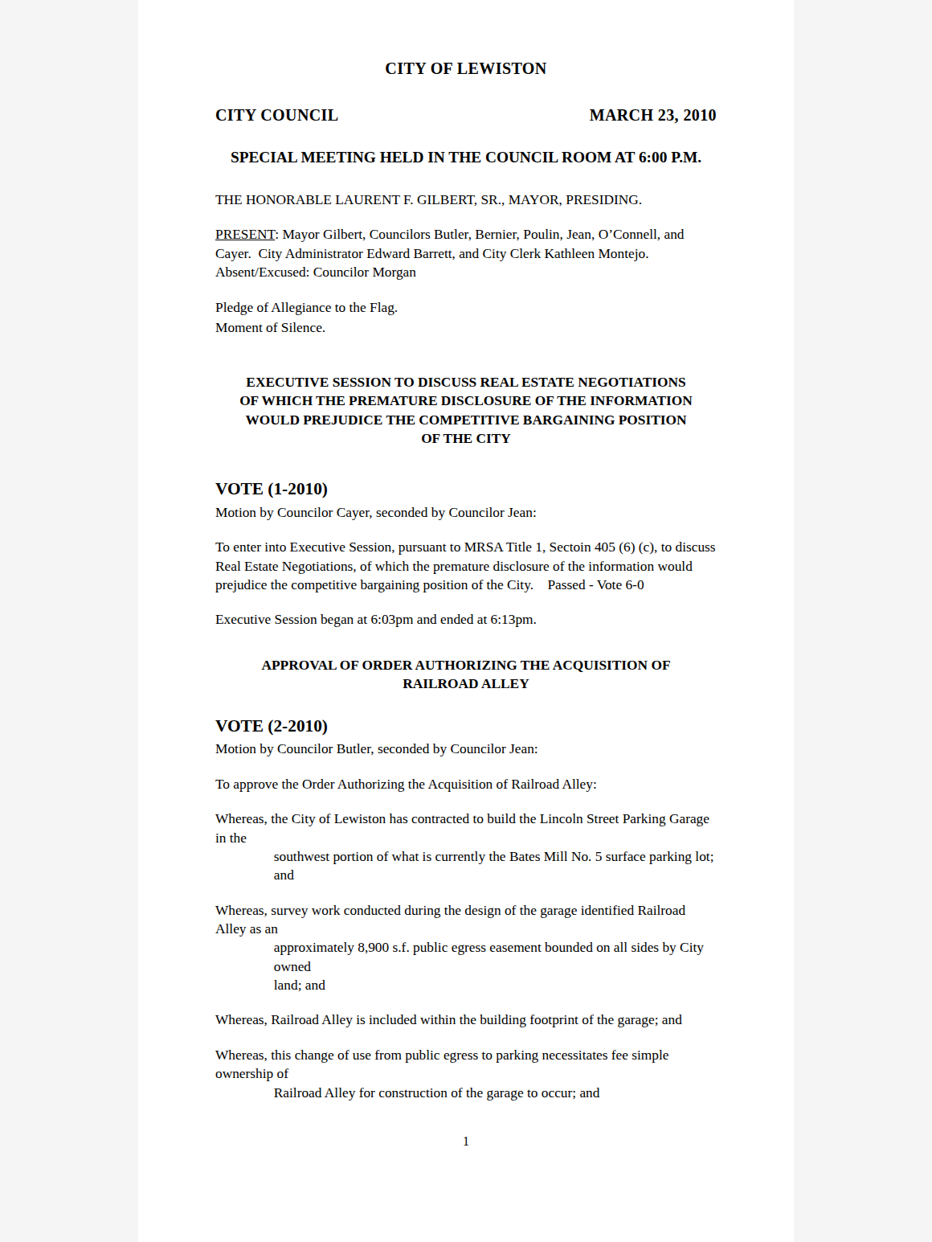CITY OF LEWISTON
CITY COUNCIL MARCH 23, 2010
SPECIAL MEETING HELD IN THE COUNCIL ROOM AT 6:00 P.M.
THE HONORABLE LAURENT F. GILBERT, SR., MAYOR, PRESIDING.
PRESENT: Mayor Gilbert, Councilors Butler, Bernier, Poulin, Jean, O’Connell, and Cayer. City Administrator Edward Barrett, and City Clerk Kathleen Montejo. Absent/Excused: Councilor Morgan
Pledge of Allegiance to the Flag.
Moment of Silence.
EXECUTIVE SESSION TO DISCUSS REAL ESTATE NEGOTIATIONS OF WHICH THE PREMATURE DISCLOSURE OF THE INFORMATION WOULD PREJUDICE THE COMPETITIVE BARGAINING POSITION OF THE CITY
VOTE (1-2010)
Motion by Councilor Cayer, seconded by Councilor Jean:
To enter into Executive Session, pursuant to MRSA Title 1, Sectoin 405 (6) (c), to discuss Real Estate Negotiations, of which the premature disclosure of the information would prejudice the competitive bargaining position of the City. Passed - Vote 6-0
Executive Session began at 6:03pm and ended at 6:13pm.
APPROVAL OF ORDER AUTHORIZING THE ACQUISITION OF
RAILROAD ALLEY
VOTE (2-2010)
Motion by Councilor Butler, seconded by Councilor Jean:
To approve the Order Authorizing the Acquisition of Railroad Alley:
Whereas, the City of Lewiston has contracted to build the Lincoln Street Parking Garage in the southwest portion of what is currently the Bates Mill No. 5 surface parking lot; and
Whereas, survey work conducted during the design of the garage identified Railroad Alley as an approximately 8,900 s.f. public egress easement bounded on all sides by City owned land; and
Whereas, Railroad Alley is included within the building footprint of the garage; and
Whereas, this change of use from public egress to parking necessitates fee simple ownership of Railroad Alley for construction of the garage to occur; and
1